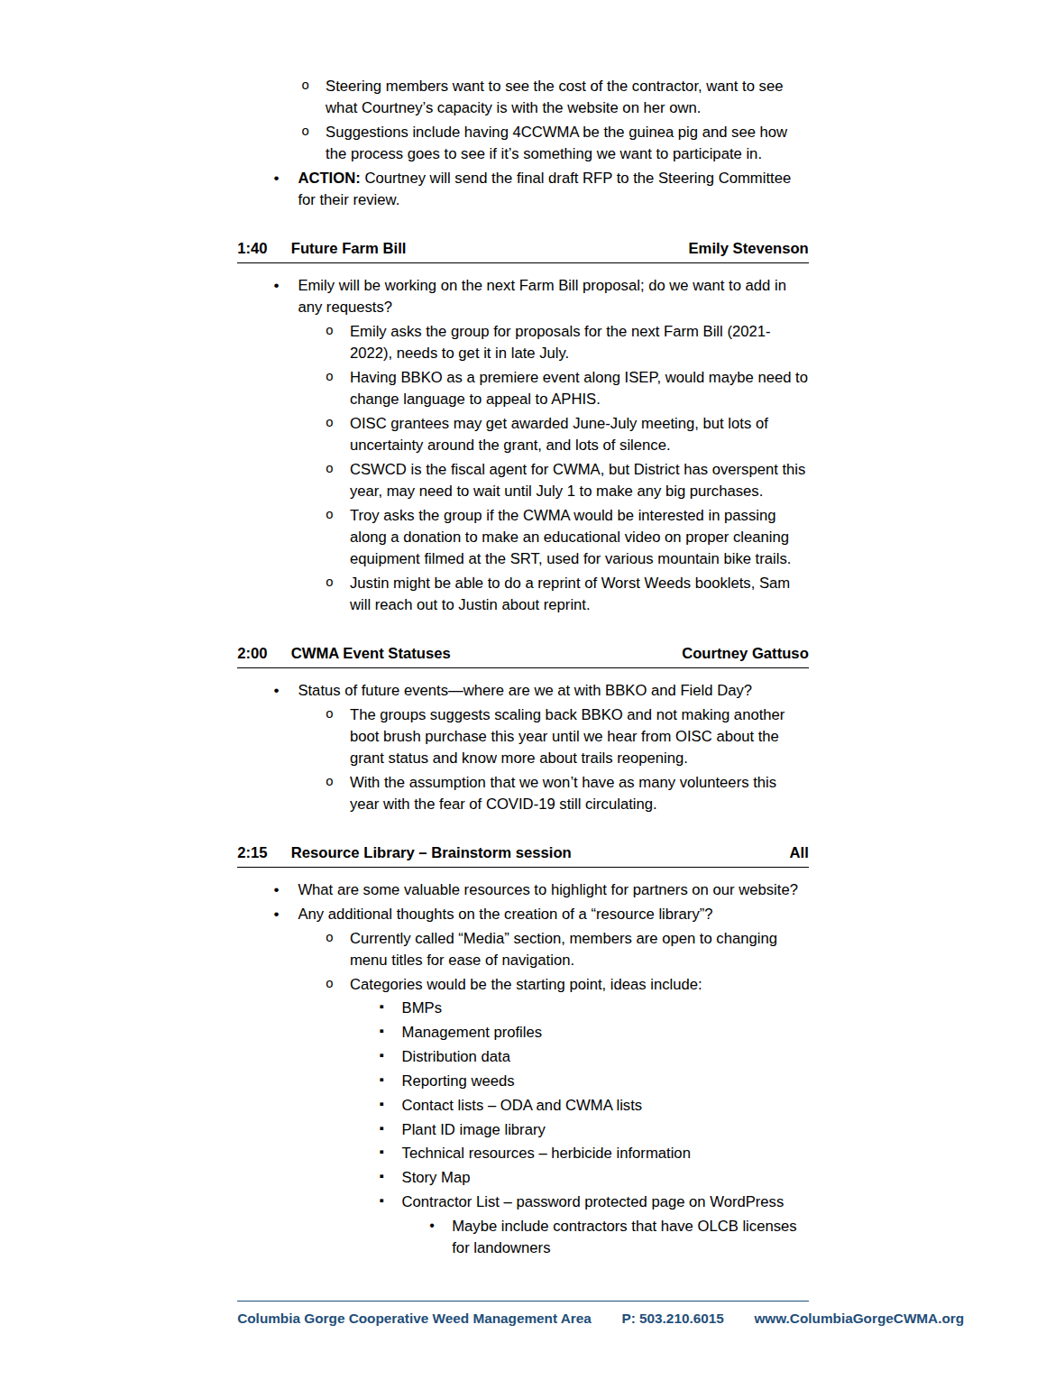Steering members want to see the cost of the contractor, want to see what Courtney’s capacity is with the website on her own.
Suggestions include having 4CCWMA be the guinea pig and see how the process goes to see if it’s something we want to participate in.
ACTION: Courtney will send the final draft RFP to the Steering Committee for their review.
1:40 Future Farm Bill Emily Stevenson
Emily will be working on the next Farm Bill proposal; do we want to add in any requests?
Emily asks the group for proposals for the next Farm Bill (2021-2022), needs to get it in late July.
Having BBKO as a premiere event along ISEP, would maybe need to change language to appeal to APHIS.
OISC grantees may get awarded June-July meeting, but lots of uncertainty around the grant, and lots of silence.
CSWCD is the fiscal agent for CWMA, but District has overspent this year, may need to wait until July 1 to make any big purchases.
Troy asks the group if the CWMA would be interested in passing along a donation to make an educational video on proper cleaning equipment filmed at the SRT, used for various mountain bike trails.
Justin might be able to do a reprint of Worst Weeds booklets, Sam will reach out to Justin about reprint.
2:00 CWMA Event Statuses Courtney Gattuso
Status of future events—where are we at with BBKO and Field Day?
The groups suggests scaling back BBKO and not making another boot brush purchase this year until we hear from OISC about the grant status and know more about trails reopening.
With the assumption that we won’t have as many volunteers this year with the fear of COVID-19 still circulating.
2:15 Resource Library – Brainstorm session All
What are some valuable resources to highlight for partners on our website?
Any additional thoughts on the creation of a “resource library”?
Currently called “Media” section, members are open to changing menu titles for ease of navigation.
Categories would be the starting point, ideas include:
BMPs
Management profiles
Distribution data
Reporting weeds
Contact lists – ODA and CWMA lists
Plant ID image library
Technical resources – herbicide information
Story Map
Contractor List – password protected page on WordPress
Maybe include contractors that have OLCB licenses for landowners
Columbia Gorge Cooperative Weed Management Area P: 503.210.6015 www.ColumbiaGorgeCWMA.org